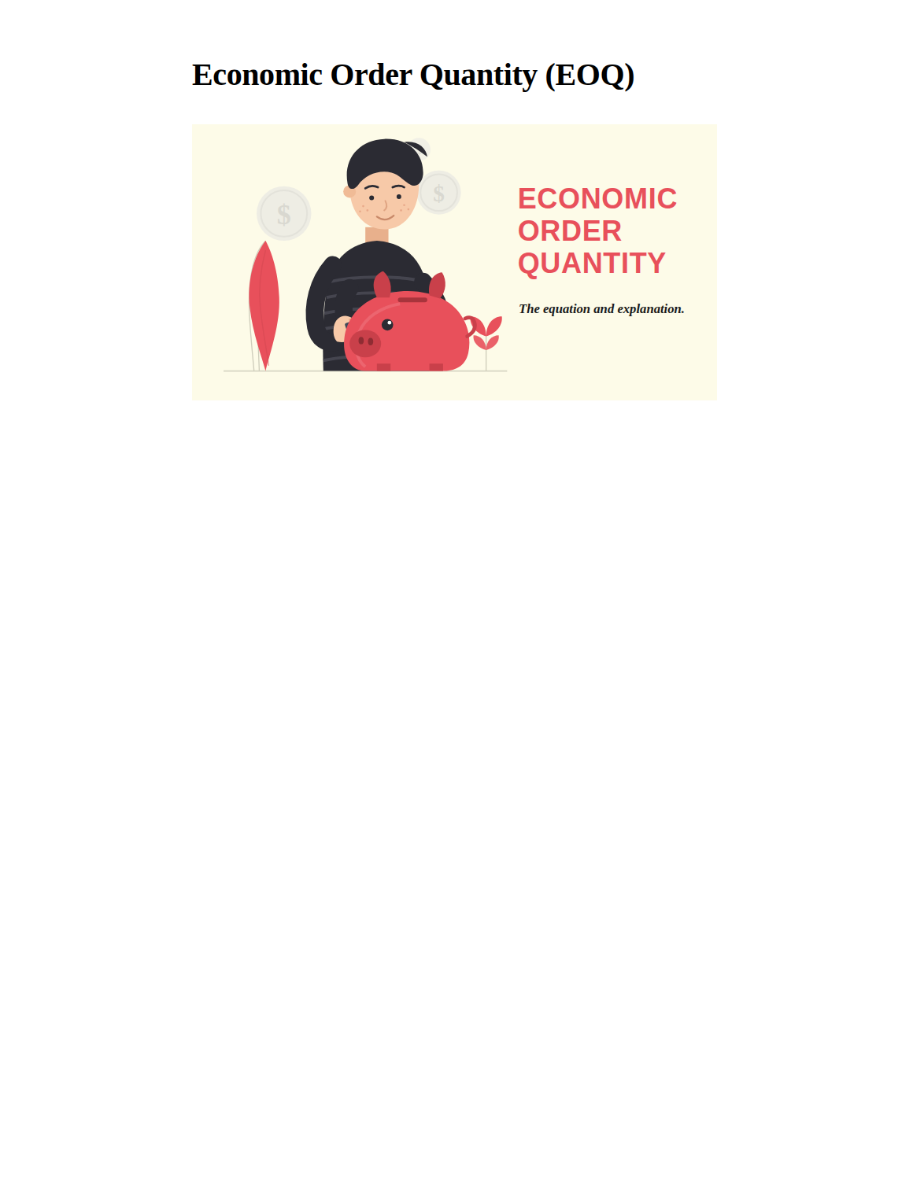Economic Order Quantity (EOQ)
Economic Order Quantity Illustration of a man putting a banknote into a red piggy bank, with dollar coins floating behind him, beside the words Economic Order Quantity and the subtitle The equation and explanation. $ $ $ $ ECONOMIC ORDER QUANTITY The equation and explanation.
Economic Order Quantity — The equation and explanation.